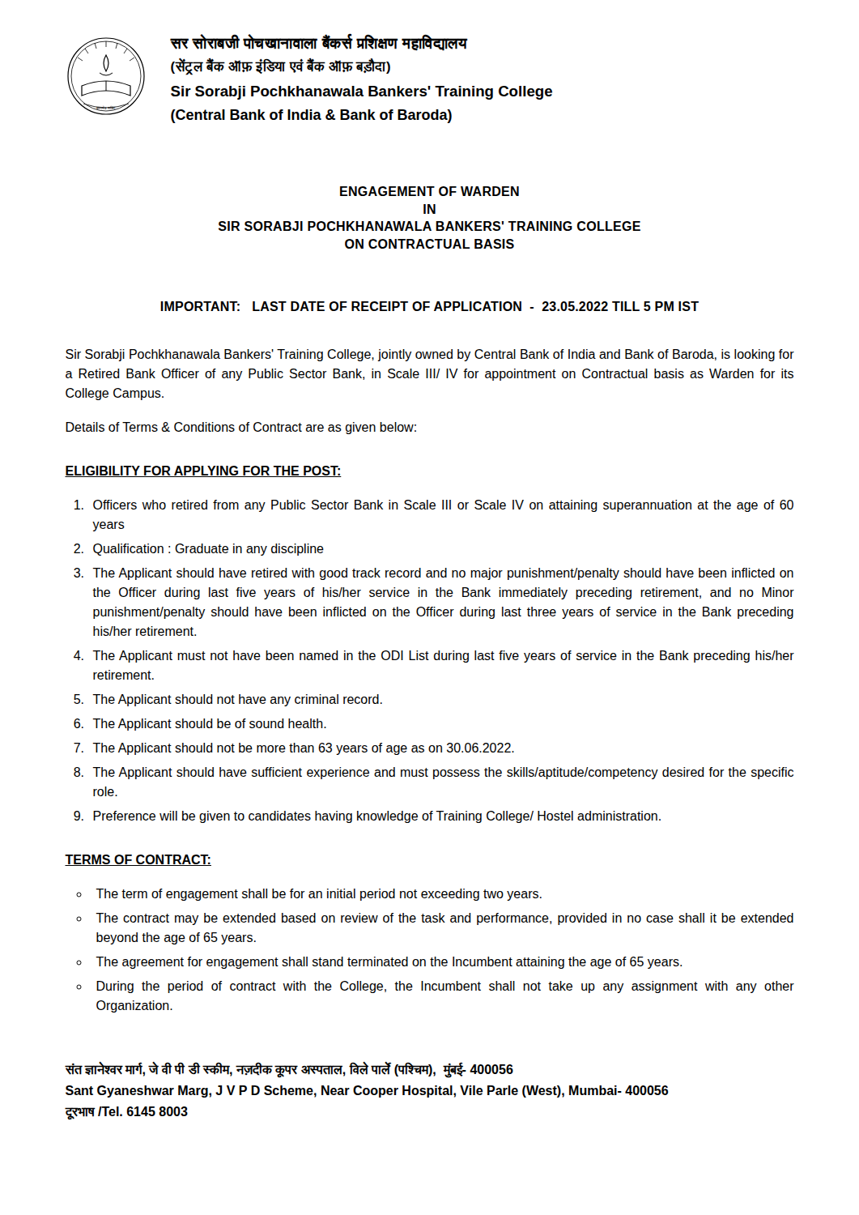College Emblem ज्ञानमेव शक्तिः
सर सोराबजी पोचखानावाला बैंकर्स प्रशिक्षण महाविद्यालय
(सेंट्रल बैंक ऑफ़ इंडिया एवं बैंक ऑफ़ बड़ौदा)
Sir Sorabji Pochkhanawala Bankers' Training College
(Central Bank of India & Bank of Baroda)
ENGAGEMENT OF WARDEN IN SIR SORABJI POCHKHANAWALA BANKERS' TRAINING COLLEGE ON CONTRACTUAL BASIS
IMPORTANT: LAST DATE OF RECEIPT OF APPLICATION - 23.05.2022 TILL 5 PM IST
Sir Sorabji Pochkhanawala Bankers' Training College, jointly owned by Central Bank of India and Bank of Baroda, is looking for a Retired Bank Officer of any Public Sector Bank, in Scale III/ IV for appointment on Contractual basis as Warden for its College Campus.
Details of Terms & Conditions of Contract are as given below:
ELIGIBILITY FOR APPLYING FOR THE POST:
Officers who retired from any Public Sector Bank in Scale III or Scale IV on attaining superannuation at the age of 60 years
Qualification : Graduate in any discipline
The Applicant should have retired with good track record and no major punishment/penalty should have been inflicted on the Officer during last five years of his/her service in the Bank immediately preceding retirement, and no Minor punishment/penalty should have been inflicted on the Officer during last three years of service in the Bank preceding his/her retirement.
The Applicant must not have been named in the ODI List during last five years of service in the Bank preceding his/her retirement.
The Applicant should not have any criminal record.
The Applicant should be of sound health.
The Applicant should not be more than 63 years of age as on 30.06.2022.
The Applicant should have sufficient experience and must possess the skills/aptitude/competency desired for the specific role.
Preference will be given to candidates having knowledge of Training College/ Hostel administration.
TERMS OF CONTRACT:
The term of engagement shall be for an initial period not exceeding two years.
The contract may be extended based on review of the task and performance, provided in no case shall it be extended beyond the age of 65 years.
The agreement for engagement shall stand terminated on the Incumbent attaining the age of 65 years.
During the period of contract with the College, the Incumbent shall not take up any assignment with any other Organization.
संत ज्ञानेश्वर मार्ग, जे वी पी डी स्कीम, नज़दीक कूपर अस्पताल, विले पार्ले (पश्चिम), मुंबई- 400056
Sant Gyaneshwar Marg, J V P D Scheme, Near Cooper Hospital, Vile Parle (West), Mumbai- 400056
दूरभाष /Tel. 6145 8003